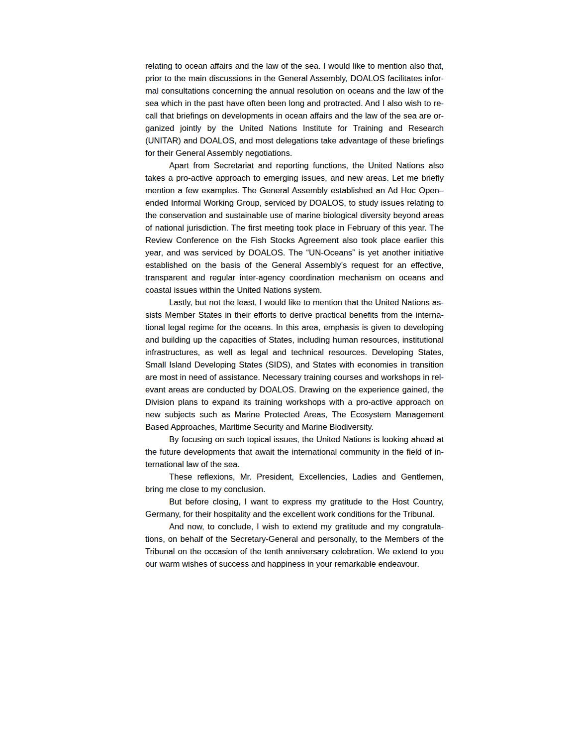relating to ocean affairs and the law of the sea. I would like to mention also that, prior to the main discussions in the General Assembly, DOALOS facilitates informal consultations concerning the annual resolution on oceans and the law of the sea which in the past have often been long and protracted. And I also wish to recall that briefings on developments in ocean affairs and the law of the sea are organized jointly by the United Nations Institute for Training and Research (UNITAR) and DOALOS, and most delegations take advantage of these briefings for their General Assembly negotiations.
Apart from Secretariat and reporting functions, the United Nations also takes a pro-active approach to emerging issues, and new areas. Let me briefly mention a few examples. The General Assembly established an Ad Hoc Open–ended Informal Working Group, serviced by DOALOS, to study issues relating to the conservation and sustainable use of marine biological diversity beyond areas of national jurisdiction. The first meeting took place in February of this year. The Review Conference on the Fish Stocks Agreement also took place earlier this year, and was serviced by DOALOS. The “UN-Oceans” is yet another initiative established on the basis of the General Assembly’s request for an effective, transparent and regular inter-agency coordination mechanism on oceans and coastal issues within the United Nations system.
Lastly, but not the least, I would like to mention that the United Nations assists Member States in their efforts to derive practical benefits from the international legal regime for the oceans. In this area, emphasis is given to developing and building up the capacities of States, including human resources, institutional infrastructures, as well as legal and technical resources. Developing States, Small Island Developing States (SIDS), and States with economies in transition are most in need of assistance. Necessary training courses and workshops in relevant areas are conducted by DOALOS. Drawing on the experience gained, the Division plans to expand its training workshops with a pro-active approach on new subjects such as Marine Protected Areas, The Ecosystem Management Based Approaches, Maritime Security and Marine Biodiversity.
By focusing on such topical issues, the United Nations is looking ahead at the future developments that await the international community in the field of international law of the sea.
These reflexions, Mr. President, Excellencies, Ladies and Gentlemen, bring me close to my conclusion.
But before closing, I want to express my gratitude to the Host Country, Germany, for their hospitality and the excellent work conditions for the Tribunal.
And now, to conclude, I wish to extend my gratitude and my congratulations, on behalf of the Secretary-General and personally, to the Members of the Tribunal on the occasion of the tenth anniversary celebration. We extend to you our warm wishes of success and happiness in your remarkable endeavour.